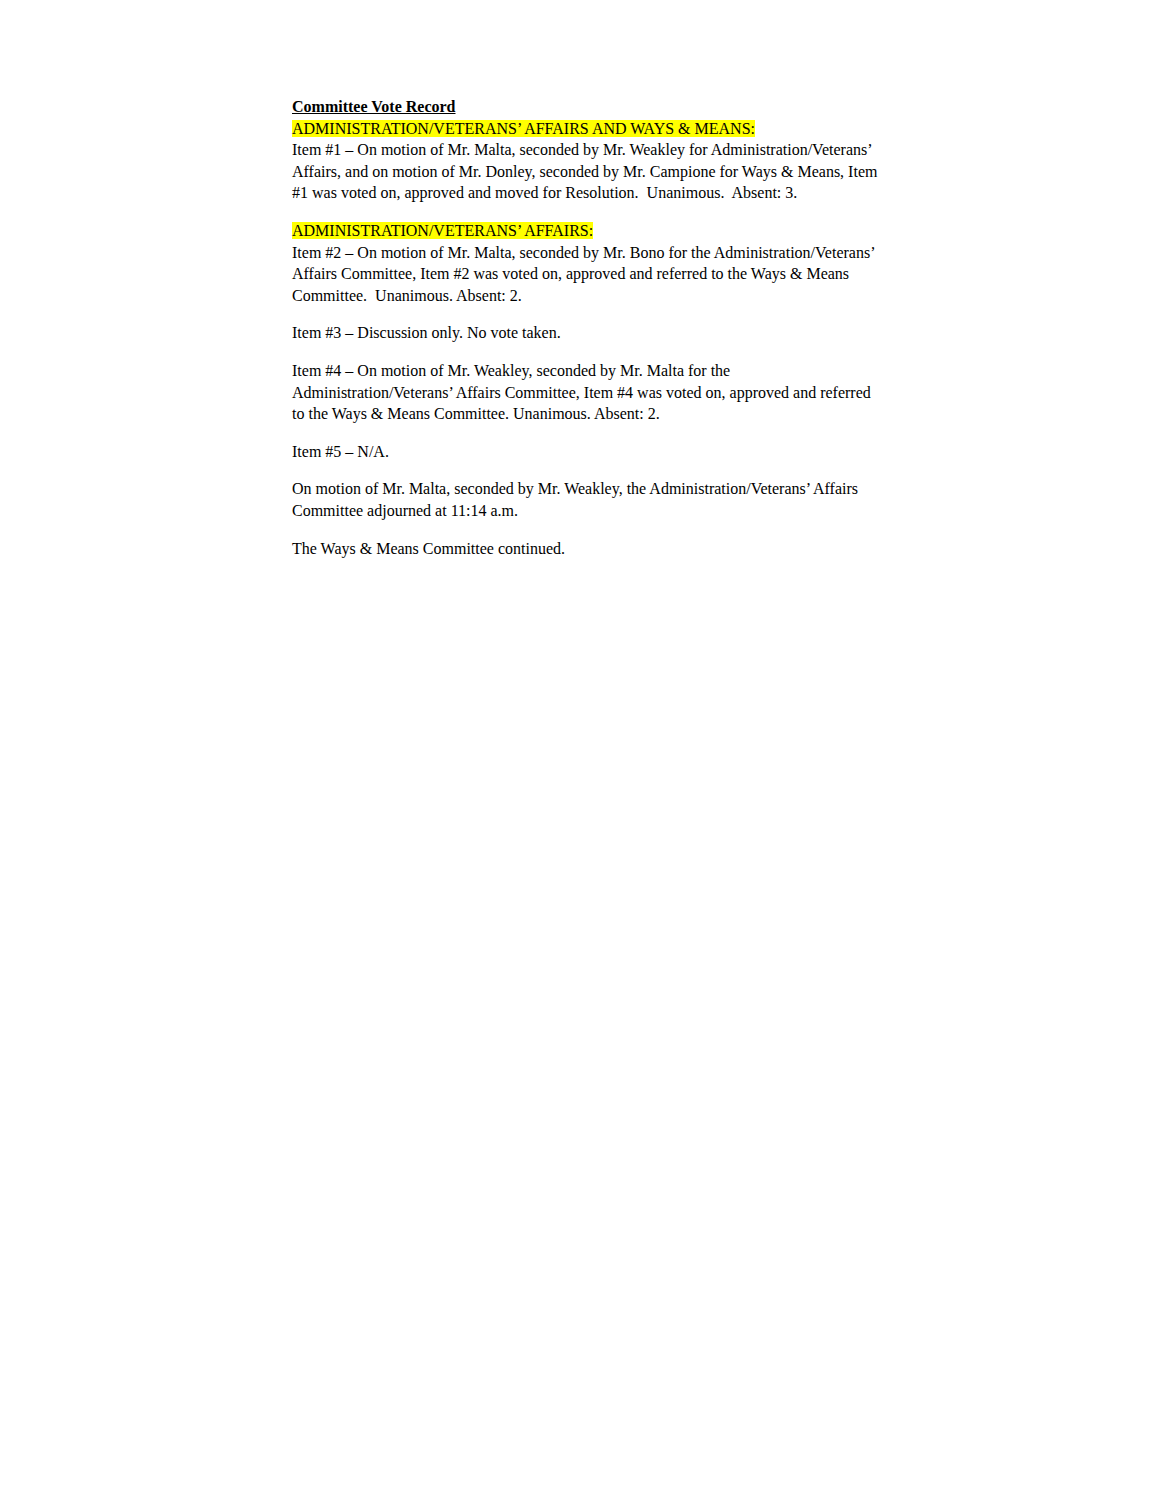Committee Vote Record
ADMINISTRATION/VETERANS’ AFFAIRS AND WAYS & MEANS:
Item #1 – On motion of Mr. Malta, seconded by Mr. Weakley for Administration/Veterans’ Affairs, and on motion of Mr. Donley, seconded by Mr. Campione for Ways & Means, Item #1 was voted on, approved and moved for Resolution. Unanimous. Absent: 3.
ADMINISTRATION/VETERANS’ AFFAIRS:
Item #2 – On motion of Mr. Malta, seconded by Mr. Bono for the Administration/Veterans’ Affairs Committee, Item #2 was voted on, approved and referred to the Ways & Means Committee. Unanimous. Absent: 2.
Item #3 – Discussion only. No vote taken.
Item #4 – On motion of Mr. Weakley, seconded by Mr. Malta for the Administration/Veterans’ Affairs Committee, Item #4 was voted on, approved and referred to the Ways & Means Committee. Unanimous. Absent: 2.
Item #5 – N/A.
On motion of Mr. Malta, seconded by Mr. Weakley, the Administration/Veterans’ Affairs Committee adjourned at 11:14 a.m.
The Ways & Means Committee continued.